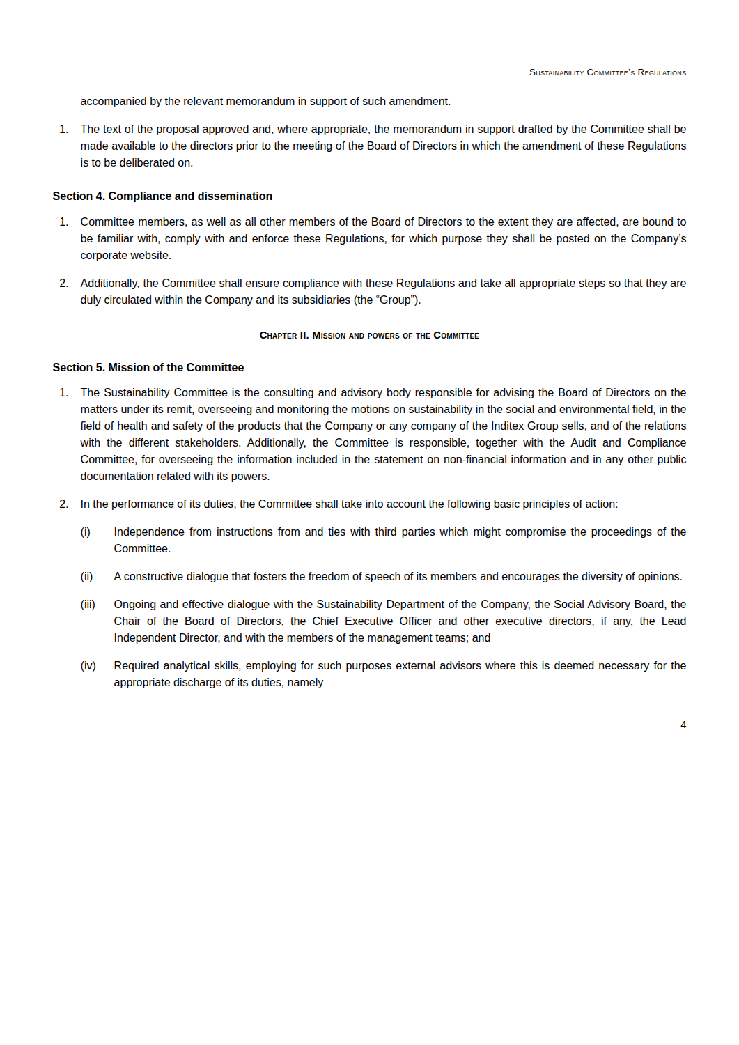Sustainability Committee’s Regulations
accompanied by the relevant memorandum in support of such amendment.
The text of the proposal approved and, where appropriate, the memorandum in support drafted by the Committee shall be made available to the directors prior to the meeting of the Board of Directors in which the amendment of these Regulations is to be deliberated on.
Section 4. Compliance and dissemination
Committee members, as well as all other members of the Board of Directors to the extent they are affected, are bound to be familiar with, comply with and enforce these Regulations, for which purpose they shall be posted on the Company’s corporate website.
Additionally, the Committee shall ensure compliance with these Regulations and take all appropriate steps so that they are duly circulated within the Company and its subsidiaries (the “Group”).
Chapter II. Mission and powers of the Committee
Section 5. Mission of the Committee
The Sustainability Committee is the consulting and advisory body responsible for advising the Board of Directors on the matters under its remit, overseeing and monitoring the motions on sustainability in the social and environmental field, in the field of health and safety of the products that the Company or any company of the Inditex Group sells, and of the relations with the different stakeholders. Additionally, the Committee is responsible, together with the Audit and Compliance Committee, for overseeing the information included in the statement on non-financial information and in any other public documentation related with its powers.
In the performance of its duties, the Committee shall take into account the following basic principles of action:
Independence from instructions from and ties with third parties which might compromise the proceedings of the Committee.
A constructive dialogue that fosters the freedom of speech of its members and encourages the diversity of opinions.
Ongoing and effective dialogue with the Sustainability Department of the Company, the Social Advisory Board, the Chair of the Board of Directors, the Chief Executive Officer and other executive directors, if any, the Lead Independent Director, and with the members of the management teams; and
Required analytical skills, employing for such purposes external advisors where this is deemed necessary for the appropriate discharge of its duties, namely
4